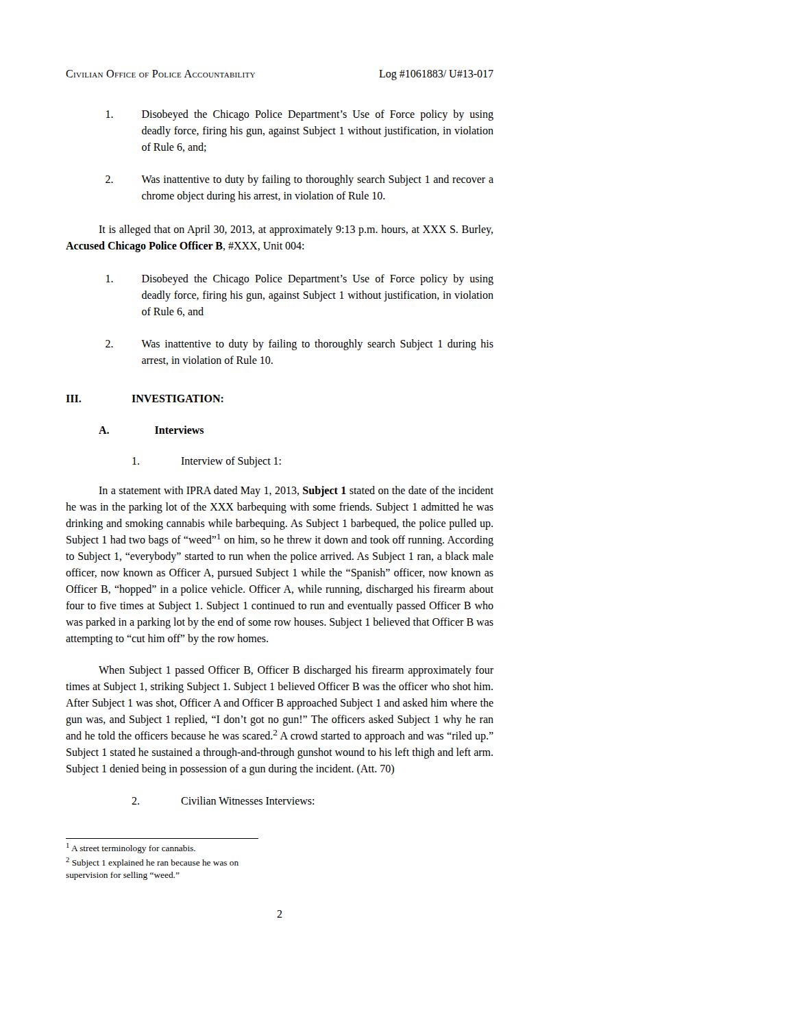Civilian Office of Police Accountability Log #1061883/ U#13-017
1. Disobeyed the Chicago Police Department’s Use of Force policy by using deadly force, firing his gun, against Subject 1 without justification, in violation of Rule 6, and;
2. Was inattentive to duty by failing to thoroughly search Subject 1 and recover a chrome object during his arrest, in violation of Rule 10.
It is alleged that on April 30, 2013, at approximately 9:13 p.m. hours, at XXX S. Burley, Accused Chicago Police Officer B, #XXX, Unit 004:
1. Disobeyed the Chicago Police Department’s Use of Force policy by using deadly force, firing his gun, against Subject 1 without justification, in violation of Rule 6, and
2. Was inattentive to duty by failing to thoroughly search Subject 1 during his arrest, in violation of Rule 10.
III. INVESTIGATION:
A. Interviews
1. Interview of Subject 1:
In a statement with IPRA dated May 1, 2013, Subject 1 stated on the date of the incident he was in the parking lot of the XXX barbequing with some friends. Subject 1 admitted he was drinking and smoking cannabis while barbequing. As Subject 1 barbequed, the police pulled up. Subject 1 had two bags of “weed”1 on him, so he threw it down and took off running. According to Subject 1, “everybody” started to run when the police arrived. As Subject 1 ran, a black male officer, now known as Officer A, pursued Subject 1 while the “Spanish” officer, now known as Officer B, “hopped” in a police vehicle. Officer A, while running, discharged his firearm about four to five times at Subject 1. Subject 1 continued to run and eventually passed Officer B who was parked in a parking lot by the end of some row houses. Subject 1 believed that Officer B was attempting to “cut him off” by the row homes.
When Subject 1 passed Officer B, Officer B discharged his firearm approximately four times at Subject 1, striking Subject 1. Subject 1 believed Officer B was the officer who shot him. After Subject 1 was shot, Officer A and Officer B approached Subject 1 and asked him where the gun was, and Subject 1 replied, “I don’t got no gun!” The officers asked Subject 1 why he ran and he told the officers because he was scared.2 A crowd started to approach and was “riled up.” Subject 1 stated he sustained a through-and-through gunshot wound to his left thigh and left arm. Subject 1 denied being in possession of a gun during the incident. (Att. 70)
2. Civilian Witnesses Interviews:
1 A street terminology for cannabis.
2 Subject 1 explained he ran because he was on supervision for selling “weed.”
2